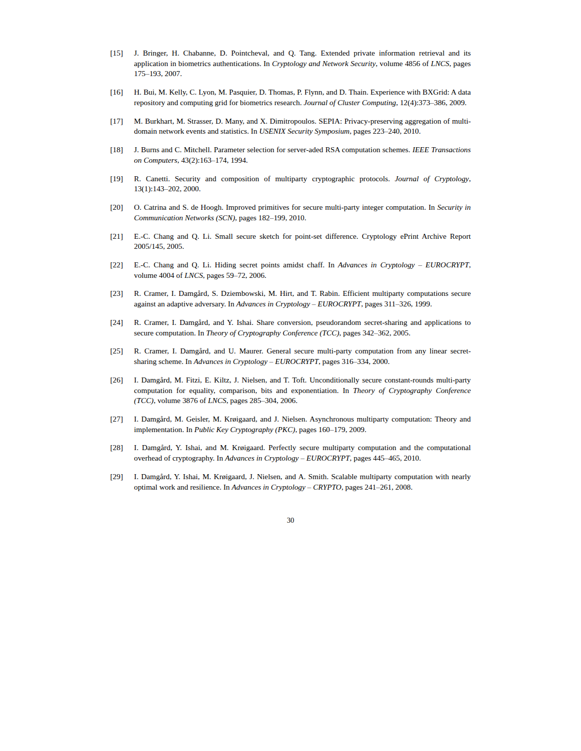[15] J. Bringer, H. Chabanne, D. Pointcheval, and Q. Tang. Extended private information retrieval and its application in biometrics authentications. In Cryptology and Network Security, volume 4856 of LNCS, pages 175–193, 2007.
[16] H. Bui, M. Kelly, C. Lyon, M. Pasquier, D. Thomas, P. Flynn, and D. Thain. Experience with BXGrid: A data repository and computing grid for biometrics research. Journal of Cluster Computing, 12(4):373–386, 2009.
[17] M. Burkhart, M. Strasser, D. Many, and X. Dimitropoulos. SEPIA: Privacy-preserving aggregation of multi-domain network events and statistics. In USENIX Security Symposium, pages 223–240, 2010.
[18] J. Burns and C. Mitchell. Parameter selection for server-aded RSA computation schemes. IEEE Transactions on Computers, 43(2):163–174, 1994.
[19] R. Canetti. Security and composition of multiparty cryptographic protocols. Journal of Cryptology, 13(1):143–202, 2000.
[20] O. Catrina and S. de Hoogh. Improved primitives for secure multi-party integer computation. In Security in Communication Networks (SCN), pages 182–199, 2010.
[21] E.-C. Chang and Q. Li. Small secure sketch for point-set difference. Cryptology ePrint Archive Report 2005/145, 2005.
[22] E.-C. Chang and Q. Li. Hiding secret points amidst chaff. In Advances in Cryptology – EUROCRYPT, volume 4004 of LNCS, pages 59–72, 2006.
[23] R. Cramer, I. Damgård, S. Dziembowski, M. Hirt, and T. Rabin. Efficient multiparty computations secure against an adaptive adversary. In Advances in Cryptology – EUROCRYPT, pages 311–326, 1999.
[24] R. Cramer, I. Damgård, and Y. Ishai. Share conversion, pseudorandom secret-sharing and applications to secure computation. In Theory of Cryptography Conference (TCC), pages 342–362, 2005.
[25] R. Cramer, I. Damgård, and U. Maurer. General secure multi-party computation from any linear secret-sharing scheme. In Advances in Cryptology – EUROCRYPT, pages 316–334, 2000.
[26] I. Damgård, M. Fitzi, E. Kiltz, J. Nielsen, and T. Toft. Unconditionally secure constant-rounds multi-party computation for equality, comparison, bits and exponentiation. In Theory of Cryptography Conference (TCC), volume 3876 of LNCS, pages 285–304, 2006.
[27] I. Damgård, M. Geisler, M. Krøigaard, and J. Nielsen. Asynchronous multiparty computation: Theory and implementation. In Public Key Cryptography (PKC), pages 160–179, 2009.
[28] I. Damgård, Y. Ishai, and M. Krøigaard. Perfectly secure multiparty computation and the computational overhead of cryptography. In Advances in Cryptology – EUROCRYPT, pages 445–465, 2010.
[29] I. Damgård, Y. Ishai, M. Krøigaard, J. Nielsen, and A. Smith. Scalable multiparty computation with nearly optimal work and resilience. In Advances in Cryptology – CRYPTO, pages 241–261, 2008.
30